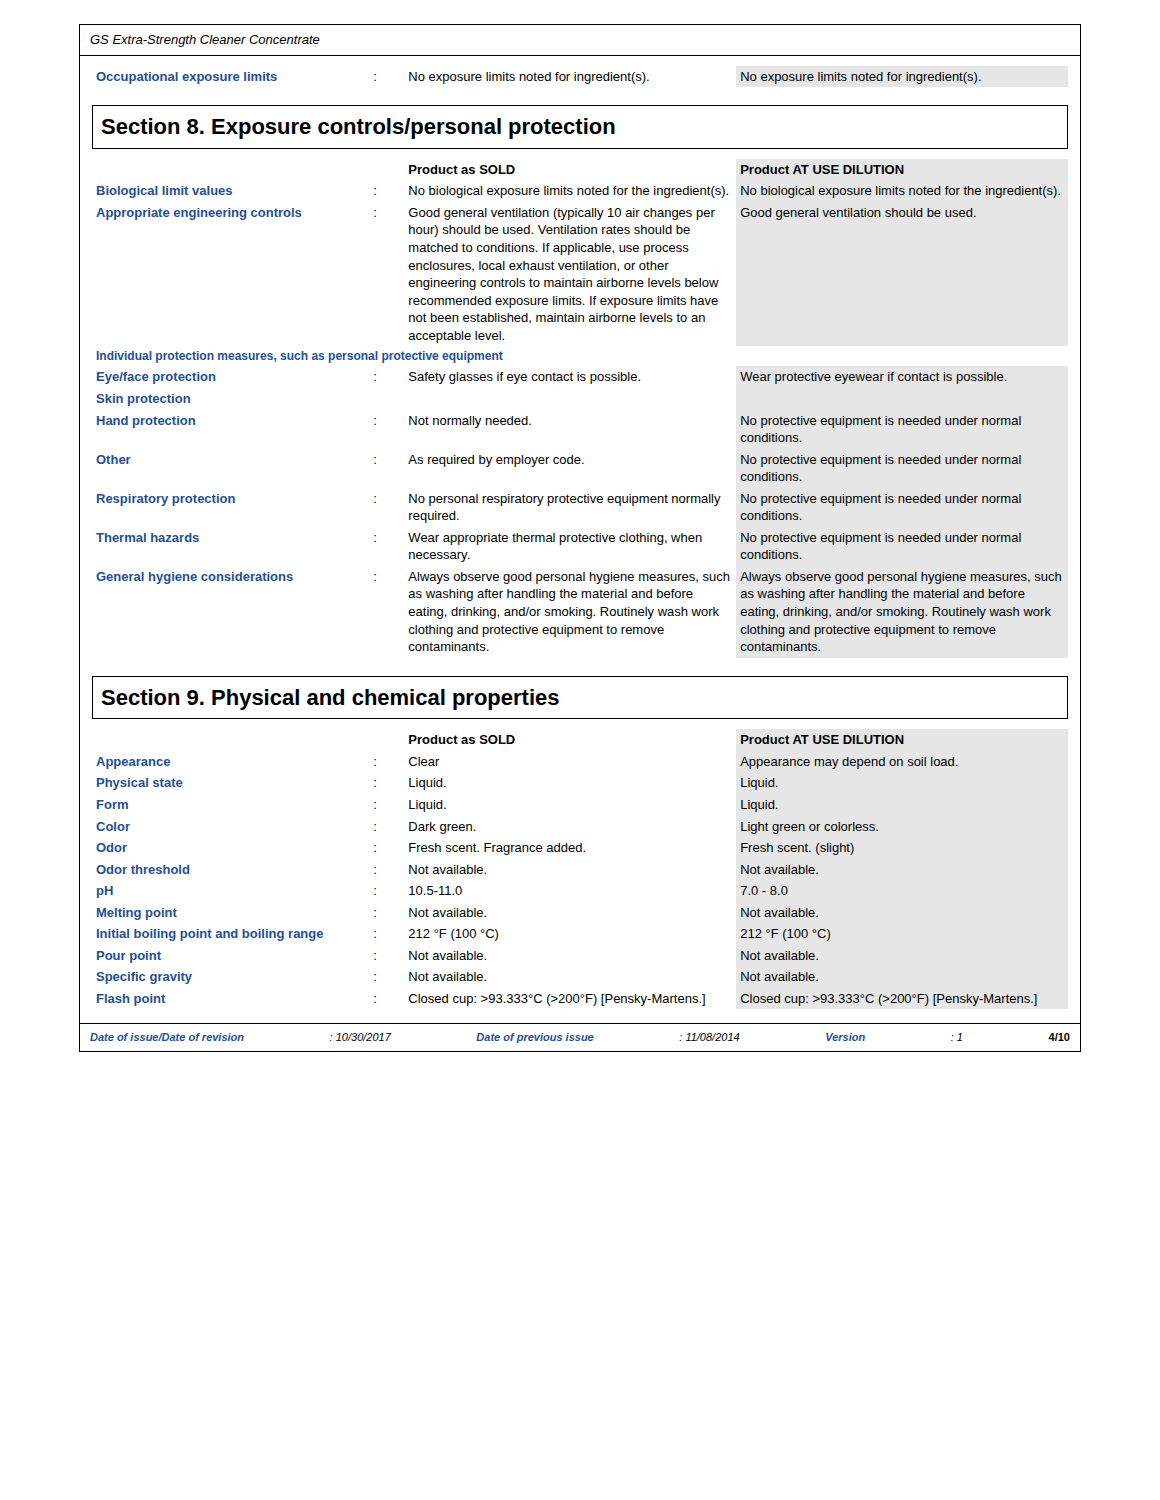GS Extra-Strength Cleaner Concentrate
| Occupational exposure limits | : | No exposure limits noted for ingredient(s). | No exposure limits noted for ingredient(s). |
Section 8. Exposure controls/personal protection
| | | Product as SOLD | Product AT USE DILUTION |
| Biological limit values | : | No biological exposure limits noted for the ingredient(s). | No biological exposure limits noted for the ingredient(s). |
| Appropriate engineering controls | : | Good general ventilation (typically 10 air changes per hour) should be used. Ventilation rates should be matched to conditions. If applicable, use process enclosures, local exhaust ventilation, or other engineering controls to maintain airborne levels below recommended exposure limits. If exposure limits have not been established, maintain airborne levels to an acceptable level. | Good general ventilation should be used. |
| Individual protection measures, such as personal protective equipment |
| Eye/face protection | : | Safety glasses if eye contact is possible. | Wear protective eyewear if contact is possible. |
| Skin protection | | | |
| Hand protection | : | Not normally needed. | No protective equipment is needed under normal conditions. |
| Other | : | As required by employer code. | No protective equipment is needed under normal conditions. |
| Respiratory protection | : | No personal respiratory protective equipment normally required. | No protective equipment is needed under normal conditions. |
| Thermal hazards | : | Wear appropriate thermal protective clothing, when necessary. | No protective equipment is needed under normal conditions. |
| General hygiene considerations | : | Always observe good personal hygiene measures, such as washing after handling the material and before eating, drinking, and/or smoking. Routinely wash work clothing and protective equipment to remove contaminants. | Always observe good personal hygiene measures, such as washing after handling the material and before eating, drinking, and/or smoking. Routinely wash work clothing and protective equipment to remove contaminants. |
Section 9. Physical and chemical properties
| | | Product as SOLD | Product AT USE DILUTION |
| Appearance | : | Clear | Appearance may depend on soil load. |
| Physical state | : | Liquid. | Liquid. |
| Form | : | Liquid. | Liquid. |
| Color | : | Dark green. | Light green or colorless. |
| Odor | : | Fresh scent. Fragrance added. | Fresh scent. (slight) |
| Odor threshold | : | Not available. | Not available. |
| pH | : | 10.5-11.0 | 7.0 - 8.0 |
| Melting point | : | Not available. | Not available. |
| Initial boiling point and boiling range | : | 212 °F (100 °C) | 212 °F (100 °C) |
| Pour point | : | Not available. | Not available. |
| Specific gravity | : | Not available. | Not available. |
| Flash point | : | Closed cup: >93.333°C (>200°F) [Pensky-Martens.] | Closed cup: >93.333°C (>200°F) [Pensky-Martens.] |
Date of issue/Date of revision : 10/30/2017 Date of previous issue : 11/08/2014 Version : 1 4/10